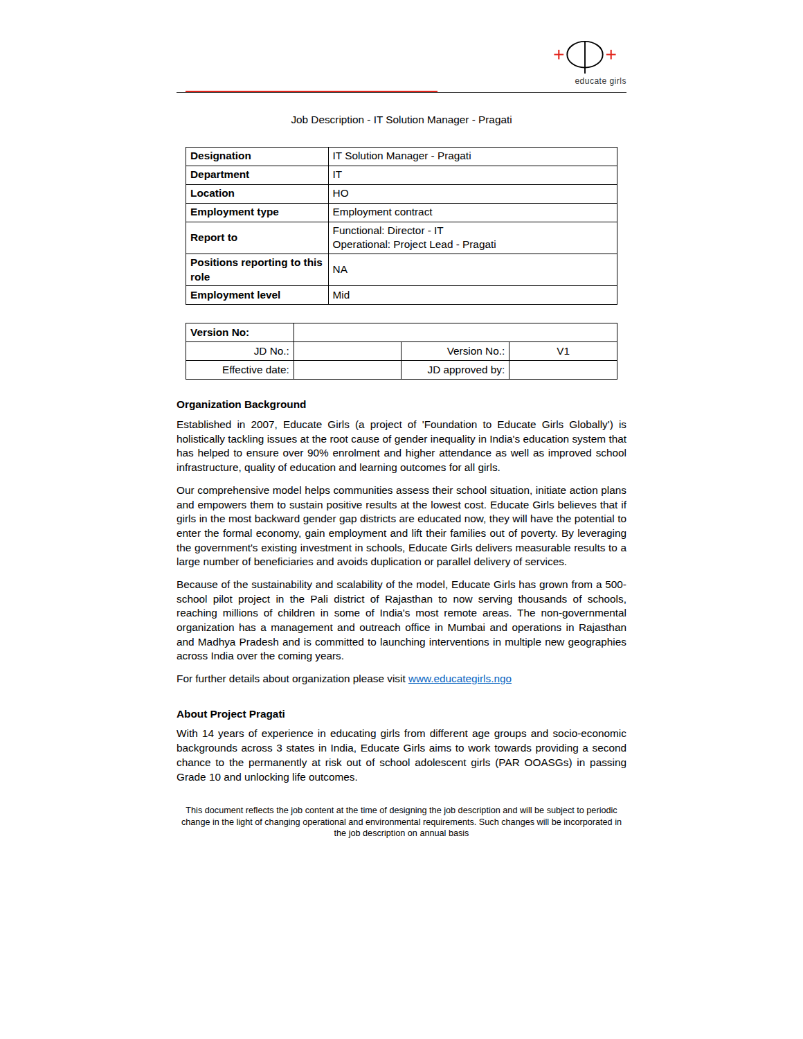educate girls
Job Description - IT Solution Manager - Pragati
| Designation | IT Solution Manager - Pragati |
| Department | IT |
| Location | HO |
| Employment type | Employment contract |
| Report to | Functional: Director - IT Operational: Project Lead - Pragati |
| Positions reporting to this role | NA |
| Employment level | Mid |
| Version No: | |
| JD No.: | | Version No.: | V1 |
| Effective date: | | JD approved by: | |
Organization Background
Established in 2007, Educate Girls (a project of 'Foundation to Educate Girls Globally') is holistically tackling issues at the root cause of gender inequality in India's education system that has helped to ensure over 90% enrolment and higher attendance as well as improved school infrastructure, quality of education and learning outcomes for all girls.
Our comprehensive model helps communities assess their school situation, initiate action plans and empowers them to sustain positive results at the lowest cost. Educate Girls believes that if girls in the most backward gender gap districts are educated now, they will have the potential to enter the formal economy, gain employment and lift their families out of poverty. By leveraging the government's existing investment in schools, Educate Girls delivers measurable results to a large number of beneficiaries and avoids duplication or parallel delivery of services.
Because of the sustainability and scalability of the model, Educate Girls has grown from a 500-school pilot project in the Pali district of Rajasthan to now serving thousands of schools, reaching millions of children in some of India's most remote areas. The non-governmental organization has a management and outreach office in Mumbai and operations in Rajasthan and Madhya Pradesh and is committed to launching interventions in multiple new geographies across India over the coming years.
For further details about organization please visit www.educategirls.ngo
About Project Pragati
With 14 years of experience in educating girls from different age groups and socio-economic backgrounds across 3 states in India, Educate Girls aims to work towards providing a second chance to the permanently at risk out of school adolescent girls (PAR OOASGs) in passing Grade 10 and unlocking life outcomes.
This document reflects the job content at the time of designing the job description and will be subject to periodic change in the light of changing operational and environmental requirements. Such changes will be incorporated in the job description on annual basis